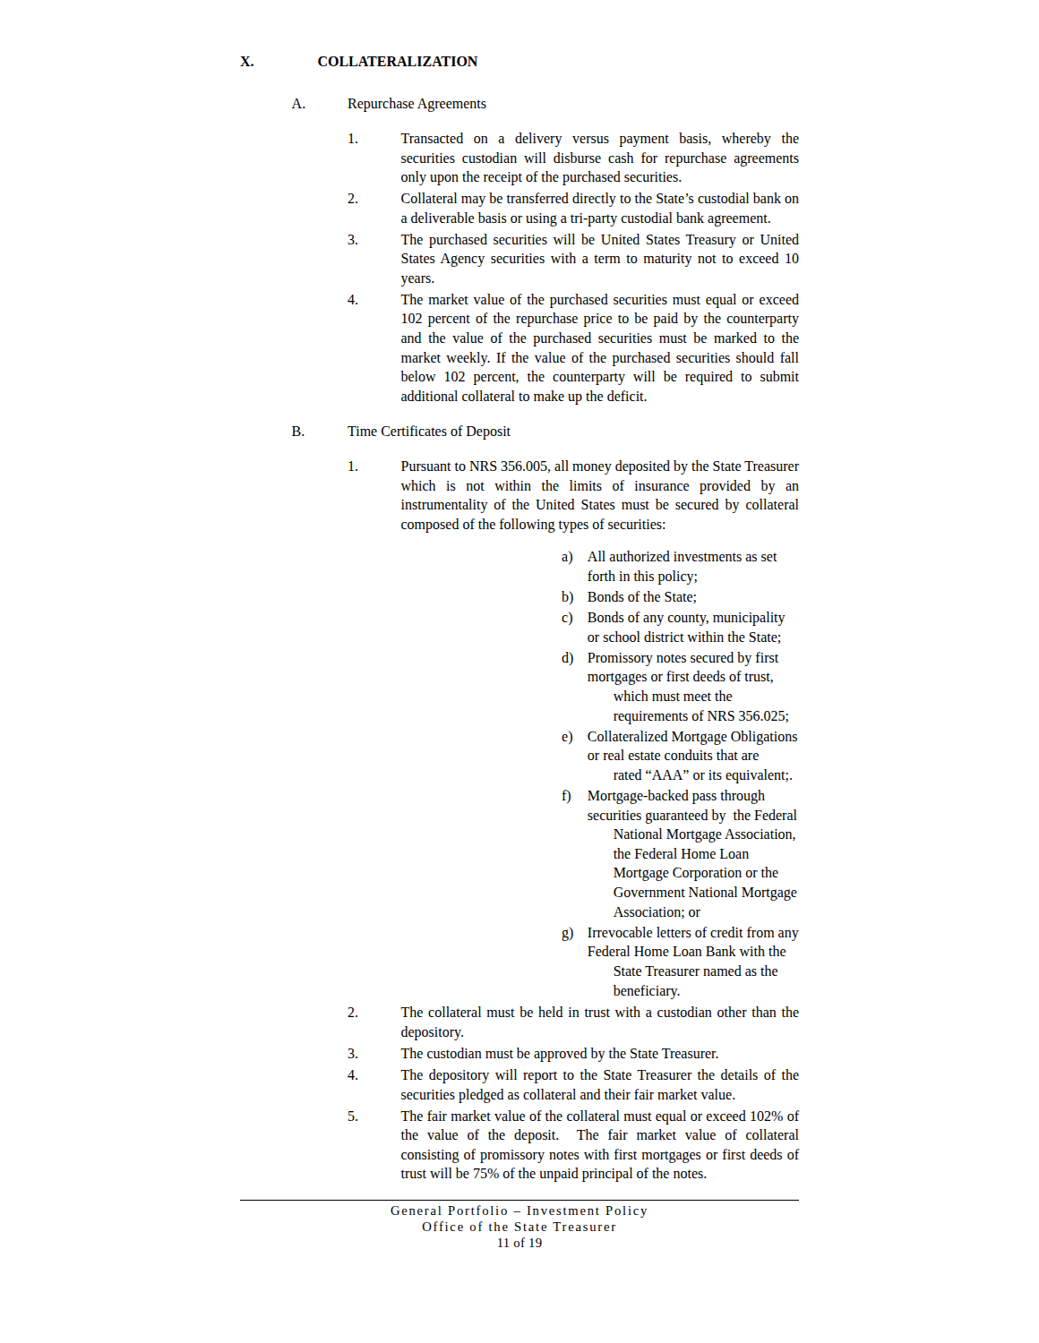X. COLLATERALIZATION
A. Repurchase Agreements
1. Transacted on a delivery versus payment basis, whereby the securities custodian will disburse cash for repurchase agreements only upon the receipt of the purchased securities.
2. Collateral may be transferred directly to the State’s custodial bank on a deliverable basis or using a tri-party custodial bank agreement.
3. The purchased securities will be United States Treasury or United States Agency securities with a term to maturity not to exceed 10 years.
4. The market value of the purchased securities must equal or exceed 102 percent of the repurchase price to be paid by the counterparty and the value of the purchased securities must be marked to the market weekly. If the value of the purchased securities should fall below 102 percent, the counterparty will be required to submit additional collateral to make up the deficit.
B. Time Certificates of Deposit
1. Pursuant to NRS 356.005, all money deposited by the State Treasurer which is not within the limits of insurance provided by an instrumentality of the United States must be secured by collateral composed of the following types of securities:
a) All authorized investments as set forth in this policy;
b) Bonds of the State;
c) Bonds of any county, municipality or school district within the State;
d) Promissory notes secured by first mortgages or first deeds of trust, which must meet the requirements of NRS 356.025;
e) Collateralized Mortgage Obligations or real estate conduits that are rated “AAA” or its equivalent;.
f) Mortgage-backed pass through securities guaranteed by the Federal National Mortgage Association, the Federal Home Loan Mortgage Corporation or the Government National Mortgage Association; or
g) Irrevocable letters of credit from any Federal Home Loan Bank with the State Treasurer named as the beneficiary.
2. The collateral must be held in trust with a custodian other than the depository.
3. The custodian must be approved by the State Treasurer.
4. The depository will report to the State Treasurer the details of the securities pledged as collateral and their fair market value.
5. The fair market value of the collateral must equal or exceed 102% of the value of the deposit. The fair market value of collateral consisting of promissory notes with first mortgages or first deeds of trust will be 75% of the unpaid principal of the notes.
General Portfolio – Investment Policy
Office of the State Treasurer
11 of 19